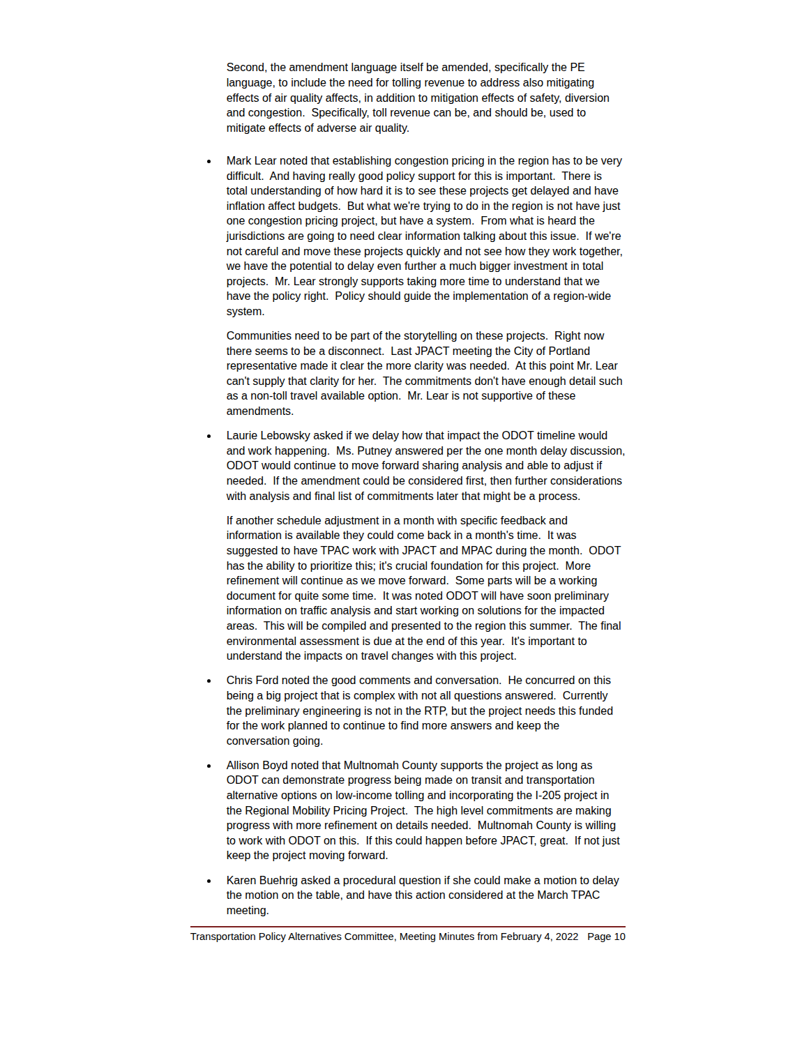Second, the amendment language itself be amended, specifically the PE language, to include the need for tolling revenue to address also mitigating effects of air quality affects, in addition to mitigation effects of safety, diversion and congestion. Specifically, toll revenue can be, and should be, used to mitigate effects of adverse air quality.
Mark Lear noted that establishing congestion pricing in the region has to be very difficult. And having really good policy support for this is important. There is total understanding of how hard it is to see these projects get delayed and have inflation affect budgets. But what we're trying to do in the region is not have just one congestion pricing project, but have a system. From what is heard the jurisdictions are going to need clear information talking about this issue. If we're not careful and move these projects quickly and not see how they work together, we have the potential to delay even further a much bigger investment in total projects. Mr. Lear strongly supports taking more time to understand that we have the policy right. Policy should guide the implementation of a region-wide system.
Communities need to be part of the storytelling on these projects. Right now there seems to be a disconnect. Last JPACT meeting the City of Portland representative made it clear the more clarity was needed. At this point Mr. Lear can't supply that clarity for her. The commitments don't have enough detail such as a non-toll travel available option. Mr. Lear is not supportive of these amendments.
Laurie Lebowsky asked if we delay how that impact the ODOT timeline would and work happening. Ms. Putney answered per the one month delay discussion, ODOT would continue to move forward sharing analysis and able to adjust if needed. If the amendment could be considered first, then further considerations with analysis and final list of commitments later that might be a process.
If another schedule adjustment in a month with specific feedback and information is available they could come back in a month's time. It was suggested to have TPAC work with JPACT and MPAC during the month. ODOT has the ability to prioritize this; it's crucial foundation for this project. More refinement will continue as we move forward. Some parts will be a working document for quite some time. It was noted ODOT will have soon preliminary information on traffic analysis and start working on solutions for the impacted areas. This will be compiled and presented to the region this summer. The final environmental assessment is due at the end of this year. It's important to understand the impacts on travel changes with this project.
Chris Ford noted the good comments and conversation. He concurred on this being a big project that is complex with not all questions answered. Currently the preliminary engineering is not in the RTP, but the project needs this funded for the work planned to continue to find more answers and keep the conversation going.
Allison Boyd noted that Multnomah County supports the project as long as ODOT can demonstrate progress being made on transit and transportation alternative options on low-income tolling and incorporating the I-205 project in the Regional Mobility Pricing Project. The high level commitments are making progress with more refinement on details needed. Multnomah County is willing to work with ODOT on this. If this could happen before JPACT, great. If not just keep the project moving forward.
Karen Buehrig asked a procedural question if she could make a motion to delay the motion on the table, and have this action considered at the March TPAC meeting.
Transportation Policy Alternatives Committee, Meeting Minutes from February 4, 2022
Page 10